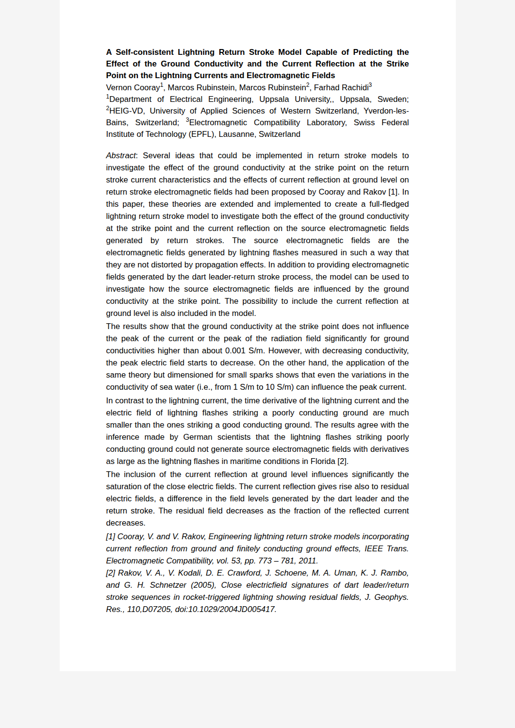A Self-consistent Lightning Return Stroke Model Capable of Predicting the Effect of the Ground Conductivity and the Current Reflection at the Strike Point on the Lightning Currents and Electromagnetic Fields
Vernon Cooray1, Marcos Rubinstein, Marcos Rubinstein2, Farhad Rachidi3
1Department of Electrical Engineering, Uppsala University,, Uppsala, Sweden; 2HEIG-VD, University of Applied Sciences of Western Switzerland, Yverdon-les-Bains, Switzerland; 3Electromagnetic Compatibility Laboratory, Swiss Federal Institute of Technology (EPFL), Lausanne, Switzerland
Abstract: Several ideas that could be implemented in return stroke models to investigate the effect of the ground conductivity at the strike point on the return stroke current characteristics and the effects of current reflection at ground level on return stroke electromagnetic fields had been proposed by Cooray and Rakov [1]. In this paper, these theories are extended and implemented to create a full-fledged lightning return stroke model to investigate both the effect of the ground conductivity at the strike point and the current reflection on the source electromagnetic fields generated by return strokes. The source electromagnetic fields are the electromagnetic fields generated by lightning flashes measured in such a way that they are not distorted by propagation effects. In addition to providing electromagnetic fields generated by the dart leader-return stroke process, the model can be used to investigate how the source electromagnetic fields are influenced by the ground conductivity at the strike point. The possibility to include the current reflection at ground level is also included in the model.
The results show that the ground conductivity at the strike point does not influence the peak of the current or the peak of the radiation field significantly for ground conductivities higher than about 0.001 S/m. However, with decreasing conductivity, the peak electric field starts to decrease. On the other hand, the application of the same theory but dimensioned for small sparks shows that even the variations in the conductivity of sea water (i.e., from 1 S/m to 10 S/m) can influence the peak current.
In contrast to the lightning current, the time derivative of the lightning current and the electric field of lightning flashes striking a poorly conducting ground are much smaller than the ones striking a good conducting ground. The results agree with the inference made by German scientists that the lightning flashes striking poorly conducting ground could not generate source electromagnetic fields with derivatives as large as the lightning flashes in maritime conditions in Florida [2].
The inclusion of the current reflection at ground level influences significantly the saturation of the close electric fields. The current reflection gives rise also to residual electric fields, a difference in the field levels generated by the dart leader and the return stroke. The residual field decreases as the fraction of the reflected current decreases.
[1] Cooray, V. and V. Rakov, Engineering lightning return stroke models incorporating current reflection from ground and finitely conducting ground effects, IEEE Trans. Electromagnetic Compatibility, vol. 53, pp. 773 – 781, 2011.
[2] Rakov, V. A., V. Kodali, D. E. Crawford, J. Schoene, M. A. Uman, K. J. Rambo, and G. H. Schnetzer (2005), Close electricfield signatures of dart leader/return stroke sequences in rocket-triggered lightning showing residual fields, J. Geophys. Res., 110,D07205, doi:10.1029/2004JD005417.